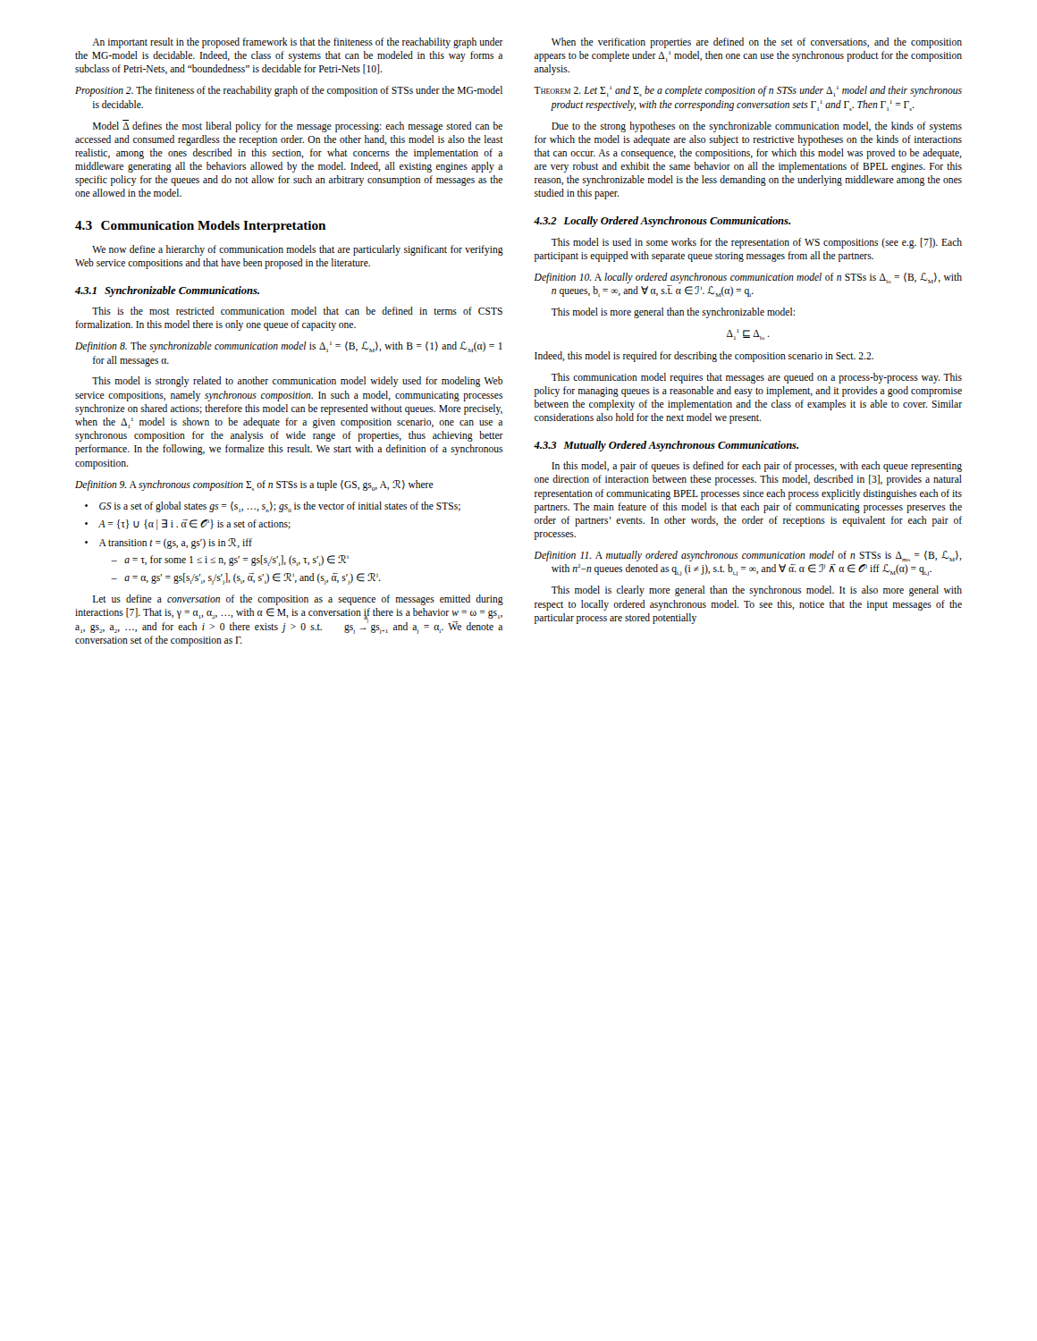An important result in the proposed framework is that the finiteness of the reachability graph under the MG-model is decidable. Indeed, the class of systems that can be modeled in this way forms a subclass of Petri-Nets, and “boundedness” is decidable for Petri-Nets [10].
Proposition 2. The finiteness of the reachability graph of the composition of STSs under the MG-model is decidable.
Model Δ defines the most liberal policy for the message processing: each message stored can be accessed and consumed regardless the reception order. On the other hand, this model is also the least realistic, among the ones described in this section, for what concerns the implementation of a middleware generating all the behaviors allowed by the model. Indeed, all existing engines apply a specific policy for the queues and do not allow for such an arbitrary consumption of messages as the one allowed in the model.
4.3 Communication Models Interpretation
We now define a hierarchy of communication models that are particularly significant for verifying Web service compositions and that have been proposed in the literature.
4.3.1 Synchronizable Communications.
This is the most restricted communication model that can be defined in terms of CSTS formalization. In this model there is only one queue of capacity one.
Definition 8. The synchronizable communication model is Δ11 = ⟨B, ℒM⟩, with B = ⟨1⟩ and ℒM(α) = 1 for all messages α.
This model is strongly related to another communication model widely used for modeling Web service compositions, namely synchronous composition. In such a model, communicating processes synchronize on shared actions; therefore this model can be represented without queues. More precisely, when the Δ11 model is shown to be adequate for a given composition scenario, one can use a synchronous composition for the analysis of wide range of properties, thus achieving better performance. In the following, we formalize this result. We start with a definition of a synchronous composition.
Definition 9. A synchronous composition Σs of n STSs is a tuple ⟨GS, gs0, A, ℛ⟩ where
GS is a set of global states gs = ⟨s1, …, sn⟩; gs0 is the vector of initial states of the STSs;
A = {τ} ∪ {α | ∃ i . α ∈ 𝒪i} is a set of actions;
A transition t = (gs, a, gs′) is in ℛ, iff
a = τ, for some 1 ≤ i ≤ n, gs′ = gs[si/s′i], (si, τ, s′i) ∈ ℛi
a = α, gs′ = gs[si/s′i, sj/s′j], (si, α, s′i) ∈ ℛi, and (sj, α, s′j) ∈ ℛj.
Let us define a conversation of the composition as a sequence of messages emitted during interactions [7]. That is, γ = α1, α2, …, with α ∈ M, is a conversation if there is a behavior w = ω = gs1, a1, gs2, a2, …, and for each i > 0 there exists j > 0 s.t. ajgsj → gsj+1 and aj = αi. We denote a conversation set of the composition as Γ.
When the verification properties are defined on the set of conversations, and the composition appears to be complete under Δ11 model, then one can use the synchronous product for the composition analysis.
Theorem 2. Let Σ11 and Σs be a complete composition of n STSs under Δ11 model and their synchronous product respectively, with the corresponding conversation sets Γ11 and Γs. Then Γ11 = Γs.
Due to the strong hypotheses on the synchronizable communication model, the kinds of systems for which the model is adequate are also subject to restrictive hypotheses on the kinds of interactions that can occur. As a consequence, the compositions, for which this model was proved to be adequate, are very robust and exhibit the same behavior on all the implementations of BPEL engines. For this reason, the synchronizable model is the less demanding on the underlying middleware among the ones studied in this paper.
4.3.2 Locally Ordered Asynchronous Communications.
This model is used in some works for the representation of WS compositions (see e.g. [7]). Each participant is equipped with separate queue storing messages from all the partners.
Definition 10. A locally ordered asynchronous communication model of n STSs is Δlo = ⟨B, ℒM⟩, with n queues, bi = ∞, and ∀ α, s.t. α ∈ ℐi. ℒM(α) = qi.
This model is more general than the synchronizable model:
Δ11 ⊑ Δlo .
Indeed, this model is required for describing the composition scenario in Sect. 2.2.
This communication model requires that messages are queued on a process-by-process way. This policy for managing queues is a reasonable and easy to implement, and it provides a good compromise between the complexity of the implementation and the class of examples it is able to cover. Similar considerations also hold for the next model we present.
4.3.3 Mutually Ordered Asynchronous Communications.
In this model, a pair of queues is defined for each pair of processes, with each queue representing one direction of interaction between these processes. This model, described in [3], provides a natural representation of communicating BPEL processes since each process explicitly distinguishes each of its partners. The main feature of this model is that each pair of communicating processes preserves the order of partners’ events. In other words, the order of receptions is equivalent for each pair of processes.
Definition 11. A mutually ordered asynchronous communication model of n STSs is Δmo = ⟨B, ℒM⟩, with n2−n queues denoted as qi,j (i ≠ j), s.t. bi,j = ∞, and ∀ α. α ∈ ℐj ∧ α ∈ 𝒪j iff ℒM(α) = qi,j.
This model is clearly more general than the synchronous model. It is also more general with respect to locally ordered asynchronous model. To see this, notice that the input messages of the particular process are stored potentially